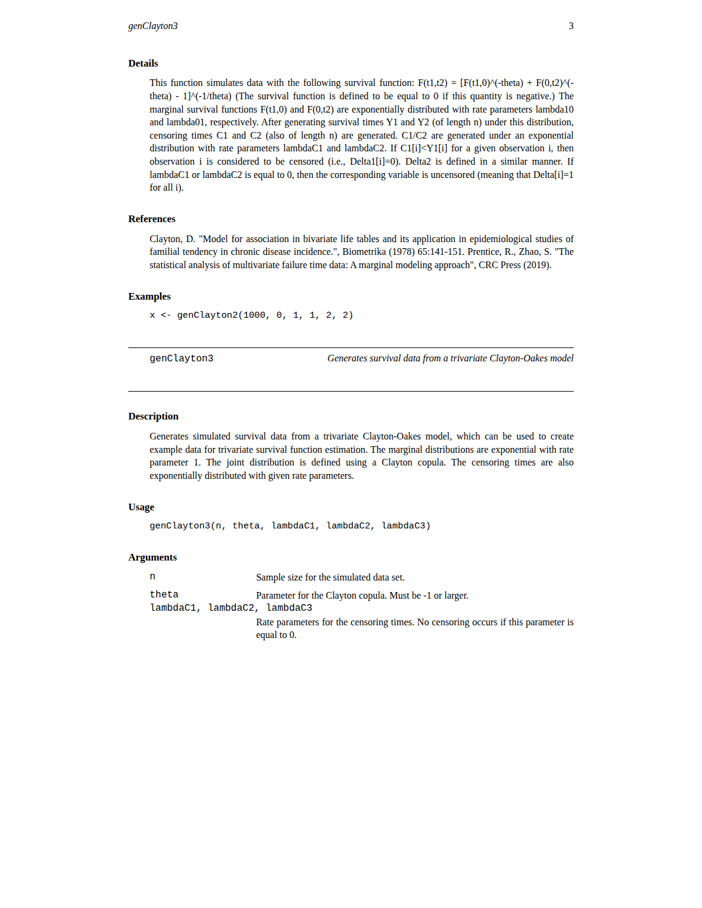genClayton3 3
Details
This function simulates data with the following survival function: F(t1,t2) = [F(t1,0)^(-theta) + F(0,t2)^(-theta) - 1]^(-1/theta) (The survival function is defined to be equal to 0 if this quantity is negative.) The marginal survival functions F(t1,0) and F(0,t2) are exponentially distributed with rate parameters lambda10 and lambda01, respectively. After generating survival times Y1 and Y2 (of length n) under this distribution, censoring times C1 and C2 (also of length n) are generated. C1/C2 are generated under an exponential distribution with rate parameters lambdaC1 and lambdaC2. If C1[i]<Y1[i] for a given observation i, then observation i is considered to be censored (i.e., Delta1[i]=0). Delta2 is defined in a similar manner. If lambdaC1 or lambdaC2 is equal to 0, then the corresponding variable is uncensored (meaning that Delta[i]=1 for all i).
References
Clayton, D. "Model for association in bivariate life tables and its application in epidemiological studies of familial tendency in chronic disease incidence.", Biometrika (1978) 65:141-151. Prentice, R., Zhao, S. "The statistical analysis of multivariate failure time data: A marginal modeling approach", CRC Press (2019).
Examples
x <- genClayton2(1000, 0, 1, 1, 2, 2)
genClayton3 Generates survival data from a trivariate Clayton-Oakes model
Description
Generates simulated survival data from a trivariate Clayton-Oakes model, which can be used to create example data for trivariate survival function estimation. The marginal distributions are exponential with rate parameter 1. The joint distribution is defined using a Clayton copula. The censoring times are also exponentially distributed with given rate parameters.
Usage
genClayton3(n, theta, lambdaC1, lambdaC2, lambdaC3)
Arguments
n
Sample size for the simulated data set.
theta
Parameter for the Clayton copula. Must be -1 or larger.
lambdaC1, lambdaC2, lambdaC3
Rate parameters for the censoring times. No censoring occurs if this parameter is equal to 0.